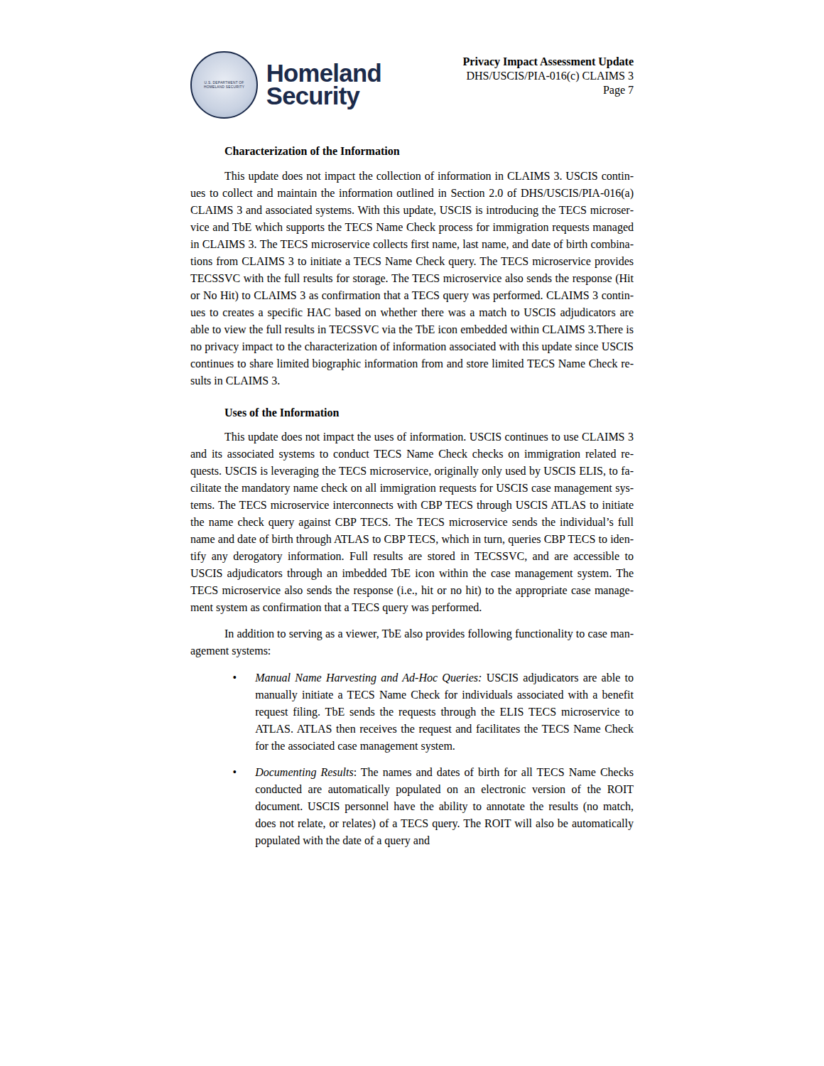Homeland Security
Privacy Impact Assessment Update
DHS/USCIS/PIA-016(c) CLAIMS 3
Page 7
Characterization of the Information
This update does not impact the collection of information in CLAIMS 3. USCIS continues to collect and maintain the information outlined in Section 2.0 of DHS/USCIS/PIA-016(a) CLAIMS 3 and associated systems. With this update, USCIS is introducing the TECS microservice and TbE which supports the TECS Name Check process for immigration requests managed in CLAIMS 3. The TECS microservice collects first name, last name, and date of birth combinations from CLAIMS 3 to initiate a TECS Name Check query. The TECS microservice provides TECSSVC with the full results for storage. The TECS microservice also sends the response (Hit or No Hit) to CLAIMS 3 as confirmation that a TECS query was performed. CLAIMS 3 continues to creates a specific HAC based on whether there was a match to USCIS adjudicators are able to view the full results in TECSSVC via the TbE icon embedded within CLAIMS 3.There is no privacy impact to the characterization of information associated with this update since USCIS continues to share limited biographic information from and store limited TECS Name Check results in CLAIMS 3.
Uses of the Information
This update does not impact the uses of information. USCIS continues to use CLAIMS 3 and its associated systems to conduct TECS Name Check checks on immigration related requests. USCIS is leveraging the TECS microservice, originally only used by USCIS ELIS, to facilitate the mandatory name check on all immigration requests for USCIS case management systems. The TECS microservice interconnects with CBP TECS through USCIS ATLAS to initiate the name check query against CBP TECS. The TECS microservice sends the individual’s full name and date of birth through ATLAS to CBP TECS, which in turn, queries CBP TECS to identify any derogatory information. Full results are stored in TECSSVC, and are accessible to USCIS adjudicators through an imbedded TbE icon within the case management system. The TECS microservice also sends the response (i.e., hit or no hit) to the appropriate case management system as confirmation that a TECS query was performed.
In addition to serving as a viewer, TbE also provides following functionality to case management systems:
Manual Name Harvesting and Ad-Hoc Queries: USCIS adjudicators are able to manually initiate a TECS Name Check for individuals associated with a benefit request filing. TbE sends the requests through the ELIS TECS microservice to ATLAS. ATLAS then receives the request and facilitates the TECS Name Check for the associated case management system.
Documenting Results: The names and dates of birth for all TECS Name Checks conducted are automatically populated on an electronic version of the ROIT document. USCIS personnel have the ability to annotate the results (no match, does not relate, or relates) of a TECS query. The ROIT will also be automatically populated with the date of a query and